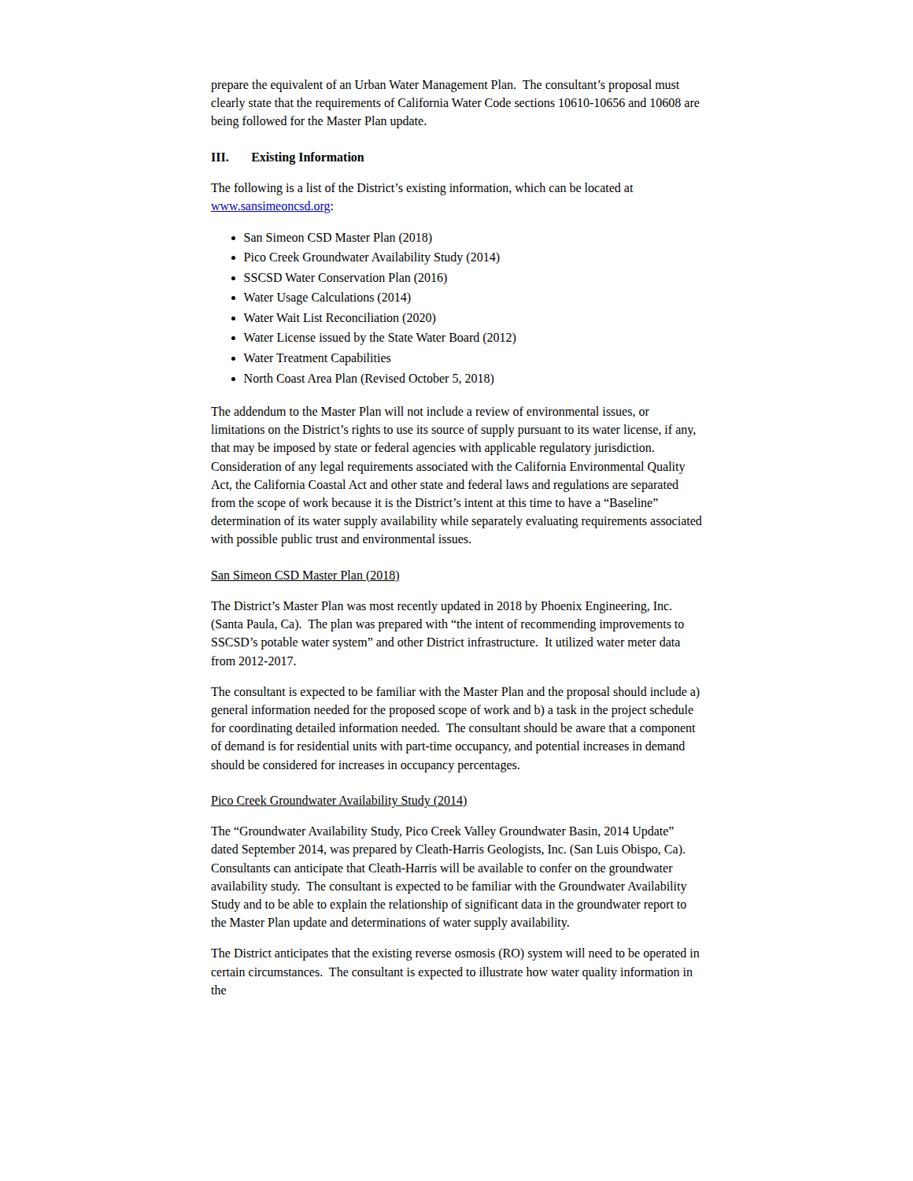prepare the equivalent of an Urban Water Management Plan. The consultant’s proposal must clearly state that the requirements of California Water Code sections 10610-10656 and 10608 are being followed for the Master Plan update.
III. Existing Information
The following is a list of the District’s existing information, which can be located at www.sansimeoncsd.org:
San Simeon CSD Master Plan (2018)
Pico Creek Groundwater Availability Study (2014)
SSCSD Water Conservation Plan (2016)
Water Usage Calculations (2014)
Water Wait List Reconciliation (2020)
Water License issued by the State Water Board (2012)
Water Treatment Capabilities
North Coast Area Plan (Revised October 5, 2018)
The addendum to the Master Plan will not include a review of environmental issues, or limitations on the District’s rights to use its source of supply pursuant to its water license, if any, that may be imposed by state or federal agencies with applicable regulatory jurisdiction. Consideration of any legal requirements associated with the California Environmental Quality Act, the California Coastal Act and other state and federal laws and regulations are separated from the scope of work because it is the District’s intent at this time to have a “Baseline” determination of its water supply availability while separately evaluating requirements associated with possible public trust and environmental issues.
San Simeon CSD Master Plan (2018)
The District’s Master Plan was most recently updated in 2018 by Phoenix Engineering, Inc. (Santa Paula, Ca). The plan was prepared with “the intent of recommending improvements to SSCSD’s potable water system” and other District infrastructure. It utilized water meter data from 2012-2017.
The consultant is expected to be familiar with the Master Plan and the proposal should include a) general information needed for the proposed scope of work and b) a task in the project schedule for coordinating detailed information needed. The consultant should be aware that a component of demand is for residential units with part-time occupancy, and potential increases in demand should be considered for increases in occupancy percentages.
Pico Creek Groundwater Availability Study (2014)
The “Groundwater Availability Study, Pico Creek Valley Groundwater Basin, 2014 Update” dated September 2014, was prepared by Cleath-Harris Geologists, Inc. (San Luis Obispo, Ca). Consultants can anticipate that Cleath-Harris will be available to confer on the groundwater availability study. The consultant is expected to be familiar with the Groundwater Availability Study and to be able to explain the relationship of significant data in the groundwater report to the Master Plan update and determinations of water supply availability.
The District anticipates that the existing reverse osmosis (RO) system will need to be operated in certain circumstances. The consultant is expected to illustrate how water quality information in the